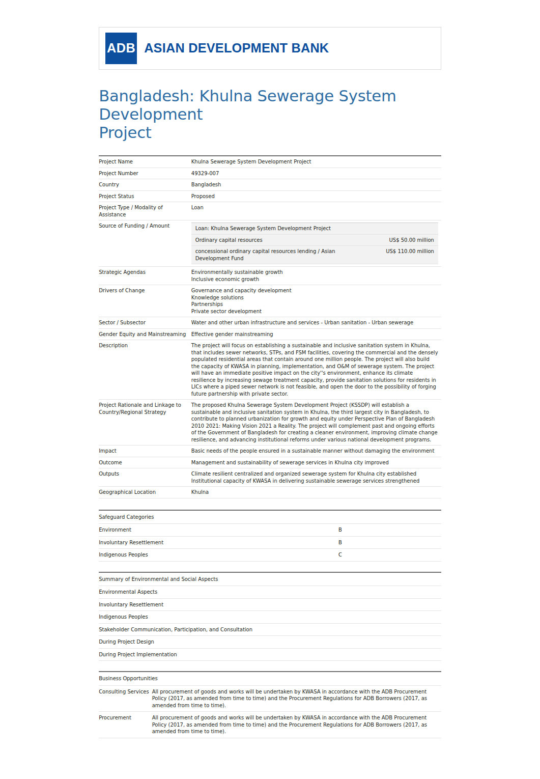ADB
ASIAN DEVELOPMENT BANK
Bangladesh: Khulna Sewerage System Development
Project
| Project Name | Khulna Sewerage System Development Project |
| Project Number | 49329-007 |
| Country | Bangladesh |
| Project Status | Proposed |
| Project Type / Modality of Assistance | Loan |
| Source of Funding / Amount | / Loan: Khulna Sewerage System Development Project / / Ordinary capital resources / US$ 50.00 million / / concessional ordinary capital resources lending / Asian Development Fund / US$ 110.00 million / |
| Strategic Agendas | Environmentally sustainable growth Inclusive economic growth |
| Drivers of Change | Governance and capacity development Knowledge solutions Partnerships Private sector development |
| Sector / Subsector | Water and other urban infrastructure and services - Urban sanitation - Urban sewerage |
| Gender Equity and Mainstreaming | Effective gender mainstreaming |
| Description | The project will focus on establishing a sustainable and inclusive sanitation system in Khulna, that includes sewer networks, STPs, and FSM facilities, covering the commercial and the densely populated residential areas that contain around one million people. The project will also build the capacity of KWASA in planning, implementation, and O&M of sewerage system. The project will have an immediate positive impact on the city''s environment, enhance its climate resilience by increasing sewage treatment capacity, provide sanitation solutions for residents in LICs where a piped sewer network is not feasible, and open the door to the possibility of forging future partnership with private sector. |
| Project Rationale and Linkage to Country/Regional Strategy | The proposed Khulna Sewerage System Development Project (KSSDP) will establish a sustainable and inclusive sanitation system in Khulna, the third largest city in Bangladesh, to contribute to planned urbanization for growth and equity under Perspective Plan of Bangladesh 2010 2021: Making Vision 2021 a Reality. The project will complement past and ongoing efforts of the Government of Bangladesh for creating a cleaner environment, improving climate change resilience, and advancing institutional reforms under various national development programs. |
| Impact | Basic needs of the people ensured in a sustainable manner without damaging the environment |
| Outcome | Management and sustainability of sewerage services in Khulna city improved |
| Outputs | Climate resilient centralized and organized sewerage system for Khulna city established Institutional capacity of KWASA in delivering sustainable sewerage services strengthened |
| Geographical Location | Khulna |
| Safeguard Categories | |
| Environment | B |
| Involuntary Resettlement | B |
| Indigenous Peoples | C |
| Summary of Environmental and Social Aspects |
| Environmental Aspects |
| Involuntary Resettlement |
| Indigenous Peoples |
| Stakeholder Communication, Participation, and Consultation |
| During Project Design |
| During Project Implementation |
| Business Opportunities |
| Consulting Services | All procurement of goods and works will be undertaken by KWASA in accordance with the ADB Procurement Policy (2017, as amended from time to time) and the Procurement Regulations for ADB Borrowers (2017, as amended from time to time). |
| Procurement | All procurement of goods and works will be undertaken by KWASA in accordance with the ADB Procurement Policy (2017, as amended from time to time) and the Procurement Regulations for ADB Borrowers (2017, as amended from time to time). |